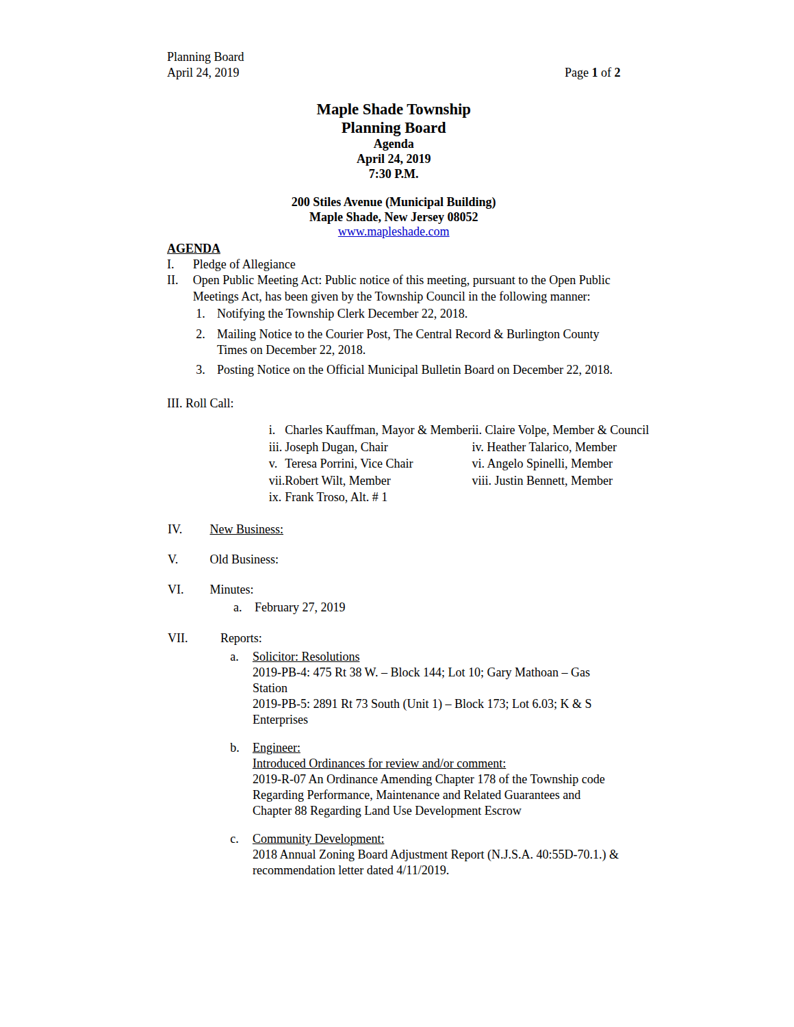Planning Board
April 24, 2019
Page 1 of 2
Maple Shade Township
Planning Board
Agenda
April 24, 2019
7:30 P.M.
200 Stiles Avenue (Municipal Building)
Maple Shade, New Jersey 08052
www.mapleshade.com
AGENDA
| I. | Pledge of Allegiance |
| II. | Open Public Meeting Act: Public notice of this meeting, pursuant to the Open Public Meetings Act, has been given by the Township Council in the following manner: / 1. / Notifying the Township Clerk December 22, 2018. / / 2. / Mailing Notice to the Courier Post, The Central Record & Burlington County Times on December 22, 2018. / / 3. / Posting Notice on the Official Municipal Bulletin Board on December 22, 2018. / |
III. Roll Call:
| i. | Charles Kauffman, Mayor & Member | ii. Claire Volpe, Member & Council |
| iii. | Joseph Dugan, Chair | iv. Heather Talarico, Member |
| v. | Teresa Porrini, Vice Chair | vi. Angelo Spinelli, Member |
| vii. | Robert Wilt, Member | viii. Justin Bennett, Member |
| ix. | Frank Troso, Alt. # 1 | |
| IV. | New Business: |
| V. | Old Business: |
| VI. | Minutes: / a. / February 27, 2019 / |
| VII. | Reports: |
| a. | Solicitor: Resolutions 2019-PB-4: 475 Rt 38 W. – Block 144; Lot 10; Gary Mathoan – Gas Station 2019-PB-5: 2891 Rt 73 South (Unit 1) – Block 173; Lot 6.03; K & S Enterprises |
| b. | Engineer: Introduced Ordinances for review and/or comment: 2019-R-07 An Ordinance Amending Chapter 178 of the Township code Regarding Performance, Maintenance and Related Guarantees and Chapter 88 Regarding Land Use Development Escrow |
| c. | Community Development: 2018 Annual Zoning Board Adjustment Report (N.J.S.A. 40:55D-70.1.) & recommendation letter dated 4/11/2019. |